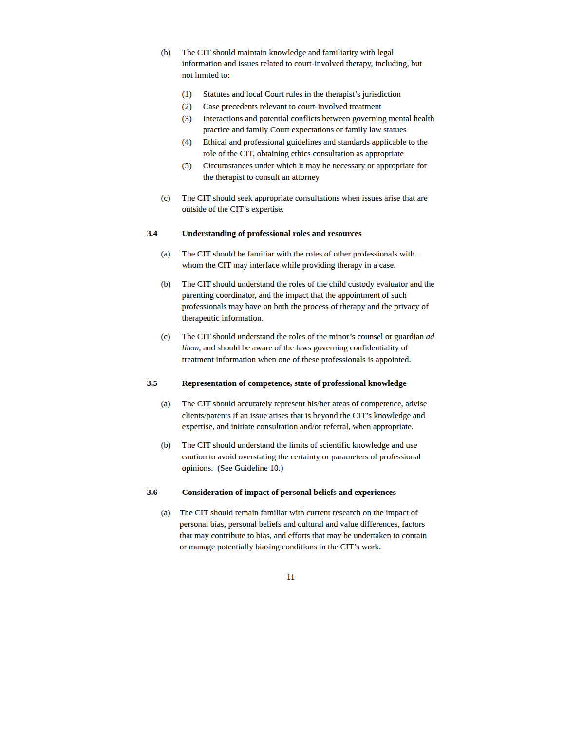(b) The CIT should maintain knowledge and familiarity with legal information and issues related to court-involved therapy, including, but not limited to:
(1) Statutes and local Court rules in the therapist’s jurisdiction
(2) Case precedents relevant to court-involved treatment
(3) Interactions and potential conflicts between governing mental health practice and family Court expectations or family law statues
(4) Ethical and professional guidelines and standards applicable to the role of the CIT, obtaining ethics consultation as appropriate
(5) Circumstances under which it may be necessary or appropriate for the therapist to consult an attorney
(c) The CIT should seek appropriate consultations when issues arise that are outside of the CIT’s expertise.
3.4 Understanding of professional roles and resources
(a) The CIT should be familiar with the roles of other professionals with whom the CIT may interface while providing therapy in a case.
(b) The CIT should understand the roles of the child custody evaluator and the parenting coordinator, and the impact that the appointment of such professionals may have on both the process of therapy and the privacy of therapeutic information.
(c) The CIT should understand the roles of the minor’s counsel or guardian ad litem, and should be aware of the laws governing confidentiality of treatment information when one of these professionals is appointed.
3.5 Representation of competence, state of professional knowledge
(a) The CIT should accurately represent his/her areas of competence, advise clients/parents if an issue arises that is beyond the CIT’s knowledge and expertise, and initiate consultation and/or referral, when appropriate.
(b) The CIT should understand the limits of scientific knowledge and use caution to avoid overstating the certainty or parameters of professional opinions. (See Guideline 10.)
3.6 Consideration of impact of personal beliefs and experiences
(a) The CIT should remain familiar with current research on the impact of personal bias, personal beliefs and cultural and value differences, factors that may contribute to bias, and efforts that may be undertaken to contain or manage potentially biasing conditions in the CIT’s work.
11